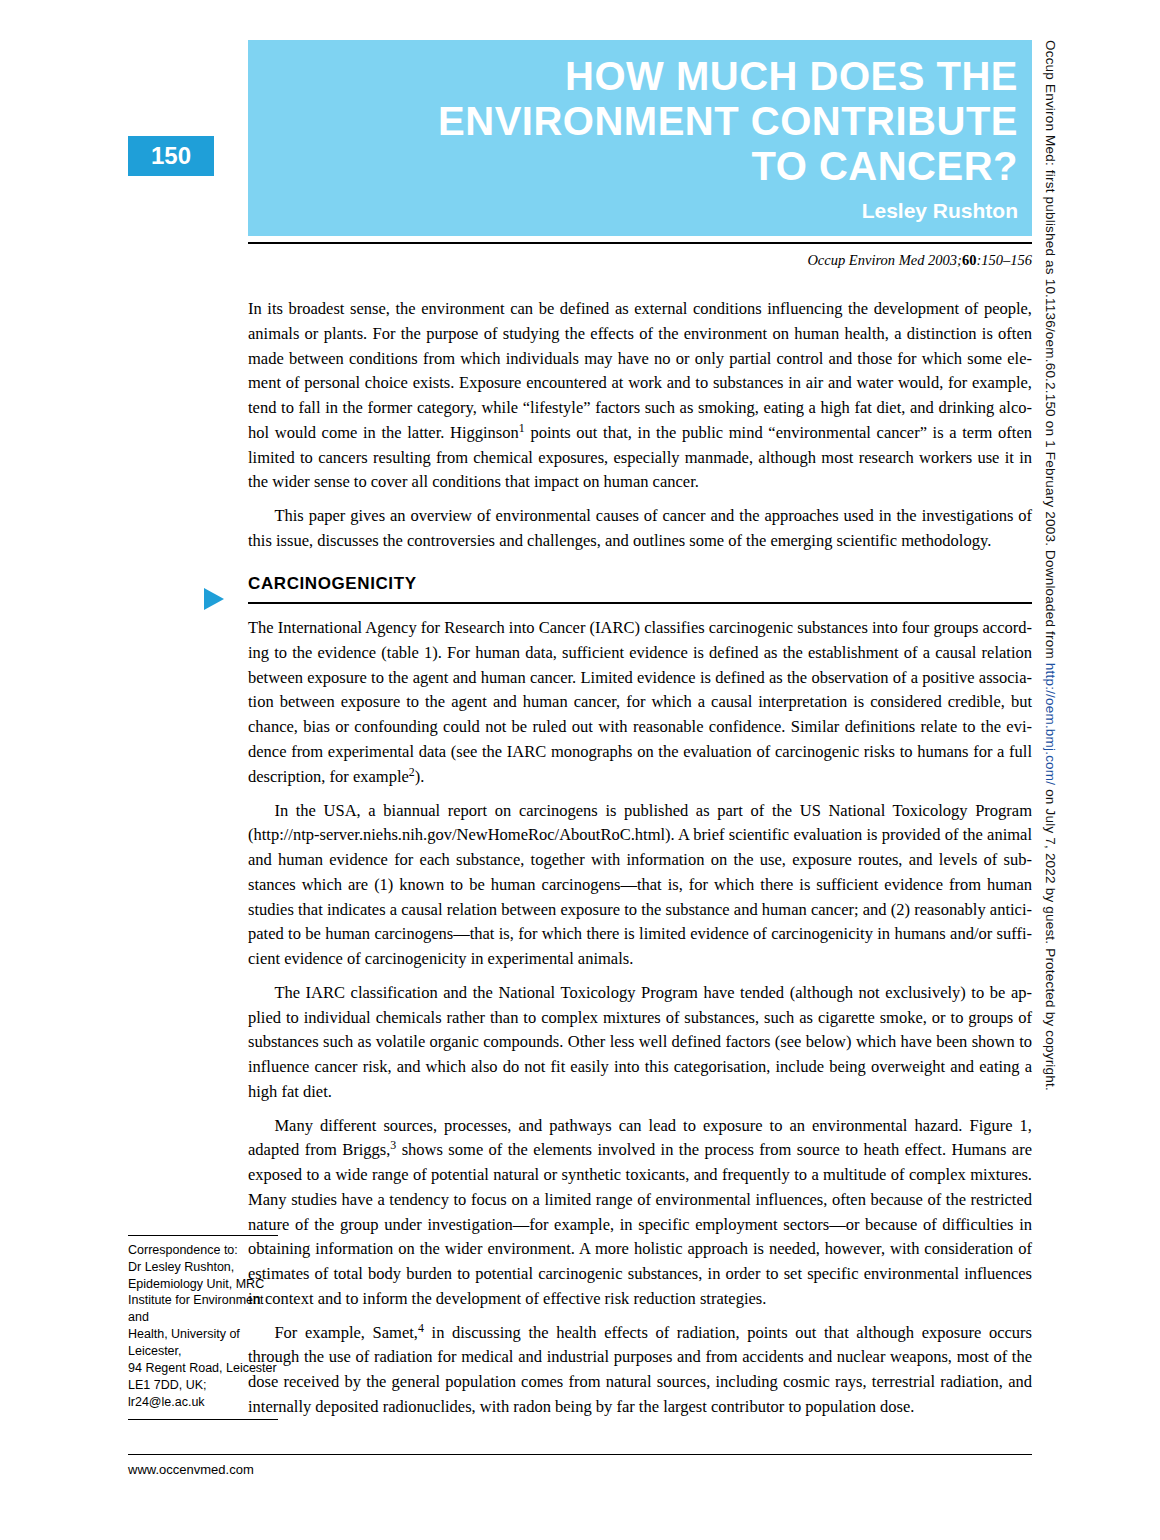Occup Environ Med: first published as 10.1136/oem.60.2.150 on 1 February 2003. Downloaded from http://oem.bmj.com/ on July 7, 2022 by guest. Protected by copyright.
150
HOW MUCH DOES THE ENVIRONMENT CONTRIBUTE TO CANCER?
Lesley Rushton
Occup Environ Med 2003;60:150–156
In its broadest sense, the environment can be defined as external conditions influencing the development of people, animals or plants. For the purpose of studying the effects of the environment on human health, a distinction is often made between conditions from which individuals may have no or only partial control and those for which some element of personal choice exists. Exposure encountered at work and to substances in air and water would, for example, tend to fall in the former category, while “lifestyle” factors such as smoking, eating a high fat diet, and drinking alcohol would come in the latter. Higginson1 points out that, in the public mind “environmental cancer” is a term often limited to cancers resulting from chemical exposures, especially manmade, although most research workers use it in the wider sense to cover all conditions that impact on human cancer.
This paper gives an overview of environmental causes of cancer and the approaches used in the investigations of this issue, discusses the controversies and challenges, and outlines some of the emerging scientific methodology.
CARCINOGENICITY
The International Agency for Research into Cancer (IARC) classifies carcinogenic substances into four groups according to the evidence (table 1). For human data, sufficient evidence is defined as the establishment of a causal relation between exposure to the agent and human cancer. Limited evidence is defined as the observation of a positive association between exposure to the agent and human cancer, for which a causal interpretation is considered credible, but chance, bias or confounding could not be ruled out with reasonable confidence. Similar definitions relate to the evidence from experimental data (see the IARC monographs on the evaluation of carcinogenic risks to humans for a full description, for example2).
In the USA, a biannual report on carcinogens is published as part of the US National Toxicology Program (http://ntp-server.niehs.nih.gov/NewHomeRoc/AboutRoC.html). A brief scientific evaluation is provided of the animal and human evidence for each substance, together with information on the use, exposure routes, and levels of substances which are (1) known to be human carcinogens—that is, for which there is sufficient evidence from human studies that indicates a causal relation between exposure to the substance and human cancer; and (2) reasonably anticipated to be human carcinogens—that is, for which there is limited evidence of carcinogenicity in humans and/or sufficient evidence of carcinogenicity in experimental animals.
The IARC classification and the National Toxicology Program have tended (although not exclusively) to be applied to individual chemicals rather than to complex mixtures of substances, such as cigarette smoke, or to groups of substances such as volatile organic compounds. Other less well defined factors (see below) which have been shown to influence cancer risk, and which also do not fit easily into this categorisation, include being overweight and eating a high fat diet.
Many different sources, processes, and pathways can lead to exposure to an environmental hazard. Figure 1, adapted from Briggs,3 shows some of the elements involved in the process from source to heath effect. Humans are exposed to a wide range of potential natural or synthetic toxicants, and frequently to a multitude of complex mixtures. Many studies have a tendency to focus on a limited range of environmental influences, often because of the restricted nature of the group under investigation—for example, in specific employment sectors—or because of difficulties in obtaining information on the wider environment. A more holistic approach is needed, however, with consideration of estimates of total body burden to potential carcinogenic substances, in order to set specific environmental influences in context and to inform the development of effective risk reduction strategies.
For example, Samet,4 in discussing the health effects of radiation, points out that although exposure occurs through the use of radiation for medical and industrial purposes and from accidents and nuclear weapons, most of the dose received by the general population comes from natural sources, including cosmic rays, terrestrial radiation, and internally deposited radionuclides, with radon being by far the largest contributor to population dose.
Correspondence to:
Dr Lesley Rushton,
Epidemiology Unit, MRC
Institute for Environment and
Health, University of Leicester,
94 Regent Road, Leicester
LE1 7DD, UK; lr24@le.ac.uk
www.occenvmed.com